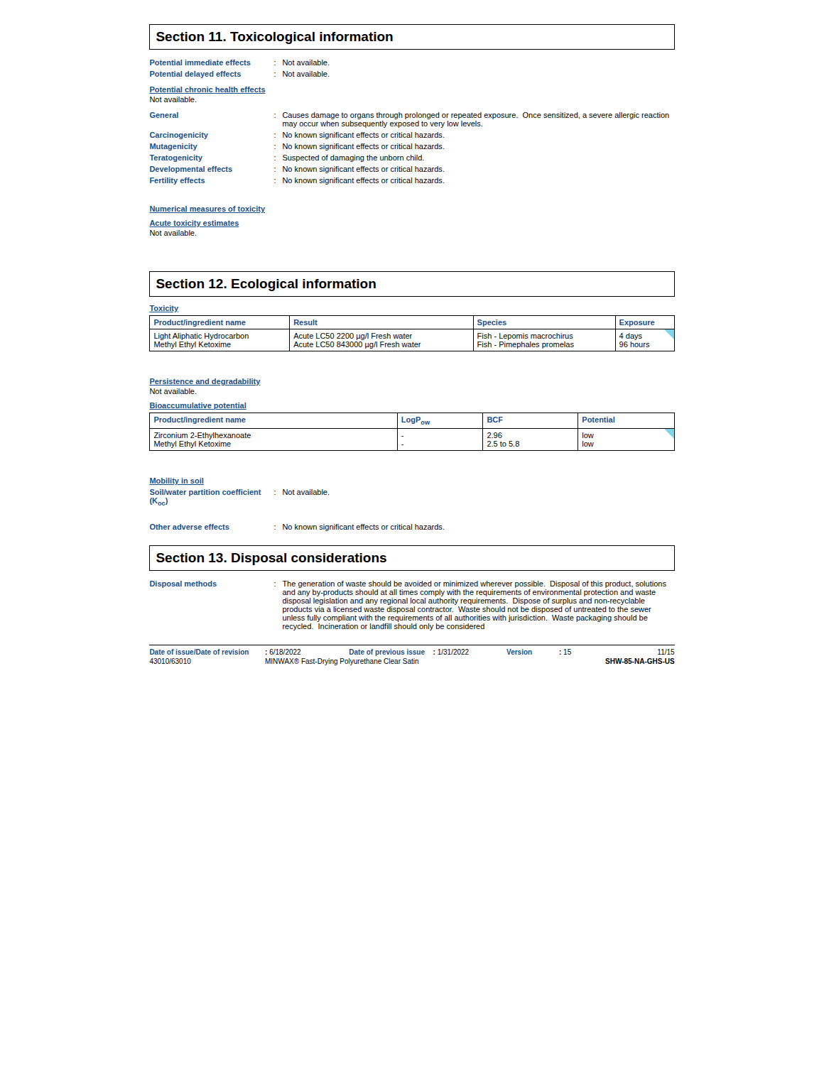Section 11. Toxicological information
| Potential immediate effects | : | Not available. |
| Potential delayed effects | : | Not available. |
Potential chronic health effects
Not available.
| General | : | Causes damage to organs through prolonged or repeated exposure. Once sensitized, a severe allergic reaction may occur when subsequently exposed to very low levels. |
| Carcinogenicity | : | No known significant effects or critical hazards. |
| Mutagenicity | : | No known significant effects or critical hazards. |
| Teratogenicity | : | Suspected of damaging the unborn child. |
| Developmental effects | : | No known significant effects or critical hazards. |
| Fertility effects | : | No known significant effects or critical hazards. |
Numerical measures of toxicity
Acute toxicity estimates
Not available.
Section 12. Ecological information
Toxicity
| Product/ingredient name | Result | Species | Exposure |
| --- | --- | --- | --- |
| Light Aliphatic Hydrocarbon Methyl Ethyl Ketoxime | Acute LC50 2200 µg/l Fresh water Acute LC50 843000 µg/l Fresh water | Fish - Lepomis macrochirus Fish - Pimephales promelas | 4 days 96 hours |
Persistence and degradability
Not available.
Bioaccumulative potential
| Product/ingredient name | LogP ow | BCF | Potential |
| --- | --- | --- | --- |
| Zirconium 2-Ethylhexanoate Methyl Ethyl Ketoxime | - - | 2.96 2.5 to 5.8 | low low |
Mobility in soil
| Soil/water partition coefficient (K oc ) | : | Not available. |
| Other adverse effects | : | No known significant effects or critical hazards. |
Section 13. Disposal considerations
| Disposal methods | : | The generation of waste should be avoided or minimized wherever possible. Disposal of this product, solutions and any by-products should at all times comply with the requirements of environmental protection and waste disposal legislation and any regional local authority requirements. Dispose of surplus and non-recyclable products via a licensed waste disposal contractor. Waste should not be disposed of untreated to the sewer unless fully compliant with the requirements of all authorities with jurisdiction. Waste packaging should be recycled. Incineration or landfill should only be considered |
| Date of issue/Date of revision | : 6/18/2022 | Date of previous issue | : 1/31/2022 | Version | : 15 | 11/15 |
| 43010/63010 | MINWAX® Fast-Drying Polyurethane Clear Satin | SHW-85-NA-GHS-US |